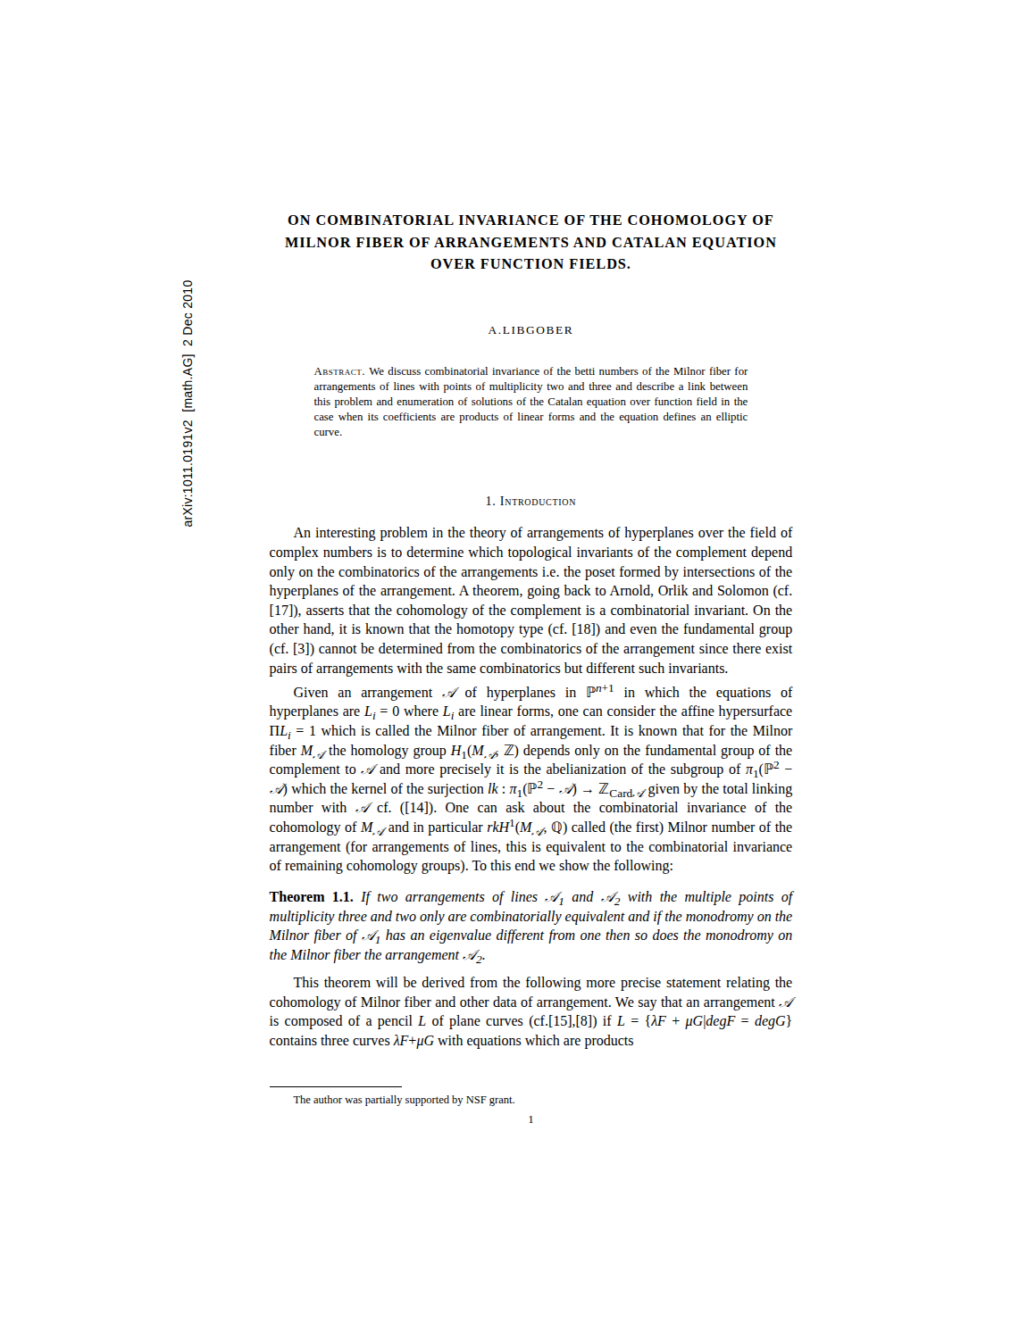arXiv:1011.0191v2 [math.AG] 2 Dec 2010
On combinatorial invariance of the cohomology of Milnor fiber of arrangements and Catalan equation over function fields.
A.Libgober
Abstract. We discuss combinatorial invariance of the betti numbers of the Milnor fiber for arrangements of lines with points of multiplicity two and three and describe a link between this problem and enumeration of solutions of the Catalan equation over function field in the case when its coefficients are products of linear forms and the equation defines an elliptic curve.
1. Introduction
An interesting problem in the theory of arrangements of hyperplanes over the field of complex numbers is to determine which topological invariants of the complement depend only on the combinatorics of the arrangements i.e. the poset formed by intersections of the hyperplanes of the arrangement. A theorem, going back to Arnold, Orlik and Solomon (cf. [17]), asserts that the cohomology of the complement is a combinatorial invariant. On the other hand, it is known that the homotopy type (cf. [18]) and even the fundamental group (cf. [3]) cannot be determined from the combinatorics of the arrangement since there exist pairs of arrangements with the same combinatorics but different such invariants.
Given an arrangement 𝒜 of hyperplanes in ℙn+1 in which the equations of hyperplanes are Li = 0 where Li are linear forms, one can consider the affine hypersurface ΠLi = 1 which is called the Milnor fiber of arrangement. It is known that for the Milnor fiber M𝒜 the homology group H1(M𝒜, ℤ) depends only on the fundamental group of the complement to 𝒜 and more precisely it is the abelianization of the subgroup of π1(ℙ2 − 𝒜) which the kernel of the surjection lk : π1(ℙ2 − 𝒜) → ℤCard𝒜 given by the total linking number with 𝒜 cf. ([14]). One can ask about the combinatorial invariance of the cohomology of M𝒜 and in particular rkH1(M𝒜, ℚ) called (the first) Milnor number of the arrangement (for arrangements of lines, this is equivalent to the combinatorial invariance of remaining cohomology groups). To this end we show the following:
Theorem 1.1. If two arrangements of lines 𝒜1 and 𝒜2 with the multiple points of multiplicity three and two only are combinatorially equivalent and if the monodromy on the Milnor fiber of 𝒜1 has an eigenvalue different from one then so does the monodromy on the Milnor fiber the arrangement 𝒜2.
This theorem will be derived from the following more precise statement relating the cohomology of Milnor fiber and other data of arrangement. We say that an arrangement 𝒜 is composed of a pencil L of plane curves (cf.[15],[8]) if L = {λF + μG|degF = degG} contains three curves λF+μG with equations which are products
The author was partially supported by NSF grant.
1